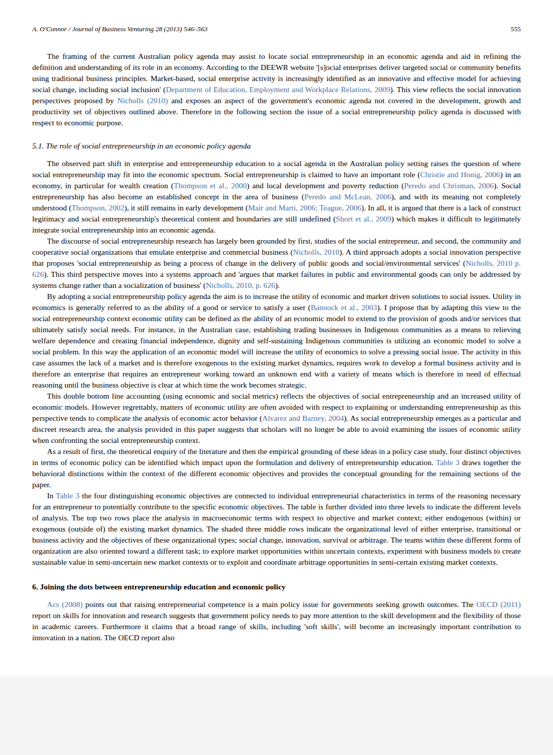A. O'Connor / Journal of Business Venturing 28 (2013) 546–563 555
The framing of the current Australian policy agenda may assist to locate social entrepreneurship in an economic agenda and aid in refining the definition and understanding of its role in an economy. According to the DEEWR website '[s]ocial enterprises deliver targeted social or community benefits using traditional business principles. Market-based, social enterprise activity is increasingly identified as an innovative and effective model for achieving social change, including social inclusion' (Department of Education, Employment and Workplace Relations, 2009). This view reflects the social innovation perspectives proposed by Nicholls (2010) and exposes an aspect of the government's economic agenda not covered in the development, growth and productivity set of objectives outlined above. Therefore in the following section the issue of a social entrepreneurship policy agenda is discussed with respect to economic purpose.
5.1. The role of social entrepreneurship in an economic policy agenda
The observed part shift in enterprise and entrepreneurship education to a social agenda in the Australian policy setting raises the question of where social entrepreneurship may fit into the economic spectrum. Social entrepreneurship is claimed to have an important role (Christie and Honig, 2006) in an economy, in particular for wealth creation (Thompson et al., 2000) and local development and poverty reduction (Peredo and Chrisman, 2006). Social entrepreneurship has also become an established concept in the area of business (Peredo and McLean, 2006), and with its meaning not completely understood (Thompson, 2002), it still remains in early development (Mair and Marti, 2006; Teague, 2006). In all, it is argued that there is a lack of construct legitimacy and social entrepreneurship's theoretical content and boundaries are still undefined (Short et al., 2009) which makes it difficult to legitimately integrate social entrepreneurship into an economic agenda.
The discourse of social entrepreneurship research has largely been grounded by first, studies of the social entrepreneur, and second, the community and cooperative social organizations that emulate enterprise and commercial business (Nicholls, 2010). A third approach adopts a social innovation perspective that proposes 'social entrepreneurship as being a process of change in the delivery of public goods and social/environmental services' (Nicholls, 2010 p. 626). This third perspective moves into a systems approach and 'argues that market failures in public and environmental goods can only be addressed by systems change rather than a socialization of business' (Nicholls, 2010, p. 626).
By adopting a social entrepreneurship policy agenda the aim is to increase the utility of economic and market driven solutions to social issues. Utility in economics is generally referred to as the ability of a good or service to satisfy a user (Bannock et al., 2003). I propose that by adapting this view to the social entrepreneurship context economic utility can be defined as the ability of an economic model to extend to the provision of goods and/or services that ultimately satisfy social needs. For instance, in the Australian case, establishing trading businesses in Indigenous communities as a means to relieving welfare dependence and creating financial independence, dignity and self-sustaining Indigenous communities is utilizing an economic model to solve a social problem. In this way the application of an economic model will increase the utility of economics to solve a pressing social issue. The activity in this case assumes the lack of a market and is therefore exogenous to the existing market dynamics, requires work to develop a formal business activity and is therefore an enterprise that requires an entrepreneur working toward an unknown end with a variety of means which is therefore in need of effectual reasoning until the business objective is clear at which time the work becomes strategic.
This double bottom line accounting (using economic and social metrics) reflects the objectives of social entrepreneurship and an increased utility of economic models. However regrettably, matters of economic utility are often avoided with respect to explaining or understanding entrepreneurship as this perspective tends to complicate the analysis of economic actor behavior (Alvarez and Barney, 2004). As social entrepreneurship emerges as a particular and discreet research area, the analysis provided in this paper suggests that scholars will no longer be able to avoid examining the issues of economic utility when confronting the social entrepreneurship context.
As a result of first, the theoretical enquiry of the literature and then the empirical grounding of these ideas in a policy case study, four distinct objectives in terms of economic policy can be identified which impact upon the formulation and delivery of entrepreneurship education. Table 3 draws together the behavioral distinctions within the context of the different economic objectives and provides the conceptual grounding for the remaining sections of the paper.
In Table 3 the four distinguishing economic objectives are connected to individual entrepreneurial characteristics in terms of the reasoning necessary for an entrepreneur to potentially contribute to the specific economic objectives. The table is further divided into three levels to indicate the different levels of analysis. The top two rows place the analysis in macroeconomic terms with respect to objective and market context; either endogenous (within) or exogenous (outside of) the existing market dynamics. The shaded three middle rows indicate the organizational level of either enterprise, transitional or business activity and the objectives of these organizational types; social change, innovation, survival or arbitrage. The teams within these different forms of organization are also oriented toward a different task; to explore market opportunities within uncertain contexts, experiment with business models to create sustainable value in semi-uncertain new market contexts or to exploit and coordinate arbitrage opportunities in semi-certain existing market contexts.
6. Joining the dots between entrepreneurship education and economic policy
Acs (2008) points out that raising entrepreneurial competence is a main policy issue for governments seeking growth outcomes. The OECD (2011) report on skills for innovation and research suggests that government policy needs to pay more attention to the skill development and the flexibility of those in academic careers. Furthermore it claims that a broad range of skills, including 'soft skills', will become an increasingly important contribution to innovation in a nation. The OECD report also